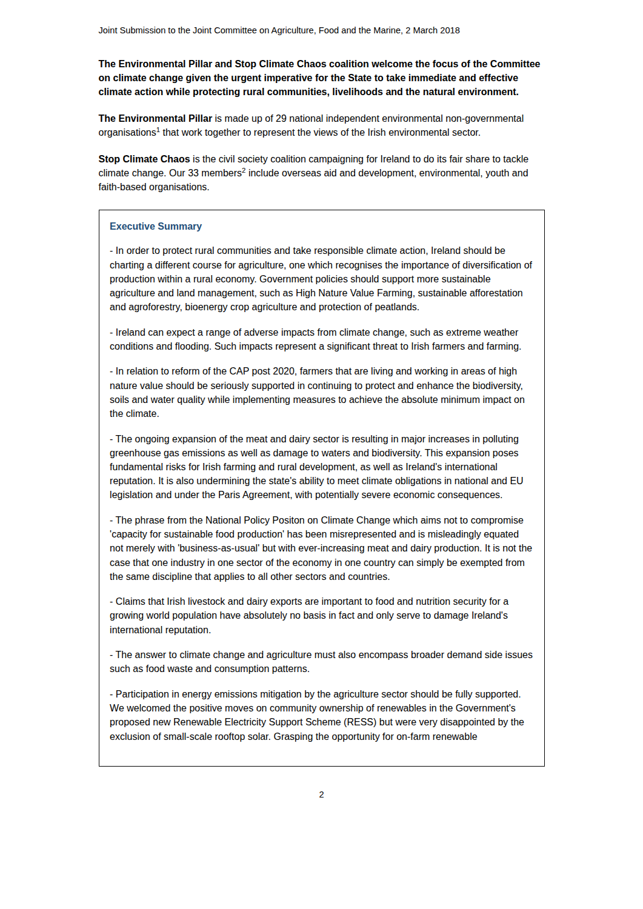Joint Submission to the Joint Committee on Agriculture, Food and the Marine, 2 March 2018
The Environmental Pillar and Stop Climate Chaos coalition welcome the focus of the Committee on climate change given the urgent imperative for the State to take immediate and effective climate action while protecting rural communities, livelihoods and the natural environment.
The Environmental Pillar is made up of 29 national independent environmental non-governmental organisations1 that work together to represent the views of the Irish environmental sector.
Stop Climate Chaos is the civil society coalition campaigning for Ireland to do its fair share to tackle climate change. Our 33 members2 include overseas aid and development, environmental, youth and faith-based organisations.
Executive Summary
- In order to protect rural communities and take responsible climate action, Ireland should be charting a different course for agriculture, one which recognises the importance of diversification of production within a rural economy. Government policies should support more sustainable agriculture and land management, such as High Nature Value Farming, sustainable afforestation and agroforestry, bioenergy crop agriculture and protection of peatlands.
- Ireland can expect a range of adverse impacts from climate change, such as extreme weather conditions and flooding. Such impacts represent a significant threat to Irish farmers and farming.
- In relation to reform of the CAP post 2020, farmers that are living and working in areas of high nature value should be seriously supported in continuing to protect and enhance the biodiversity, soils and water quality while implementing measures to achieve the absolute minimum impact on the climate.
- The ongoing expansion of the meat and dairy sector is resulting in major increases in polluting greenhouse gas emissions as well as damage to waters and biodiversity. This expansion poses fundamental risks for Irish farming and rural development, as well as Ireland's international reputation. It is also undermining the state's ability to meet climate obligations in national and EU legislation and under the Paris Agreement, with potentially severe economic consequences.
- The phrase from the National Policy Positon on Climate Change which aims not to compromise 'capacity for sustainable food production' has been misrepresented and is misleadingly equated not merely with 'business-as-usual' but with ever-increasing meat and dairy production. It is not the case that one industry in one sector of the economy in one country can simply be exempted from the same discipline that applies to all other sectors and countries.
- Claims that Irish livestock and dairy exports are important to food and nutrition security for a growing world population have absolutely no basis in fact and only serve to damage Ireland's international reputation.
- The answer to climate change and agriculture must also encompass broader demand side issues such as food waste and consumption patterns.
- Participation in energy emissions mitigation by the agriculture sector should be fully supported. We welcomed the positive moves on community ownership of renewables in the Government's proposed new Renewable Electricity Support Scheme (RESS) but were very disappointed by the exclusion of small-scale rooftop solar. Grasping the opportunity for on-farm renewable
2